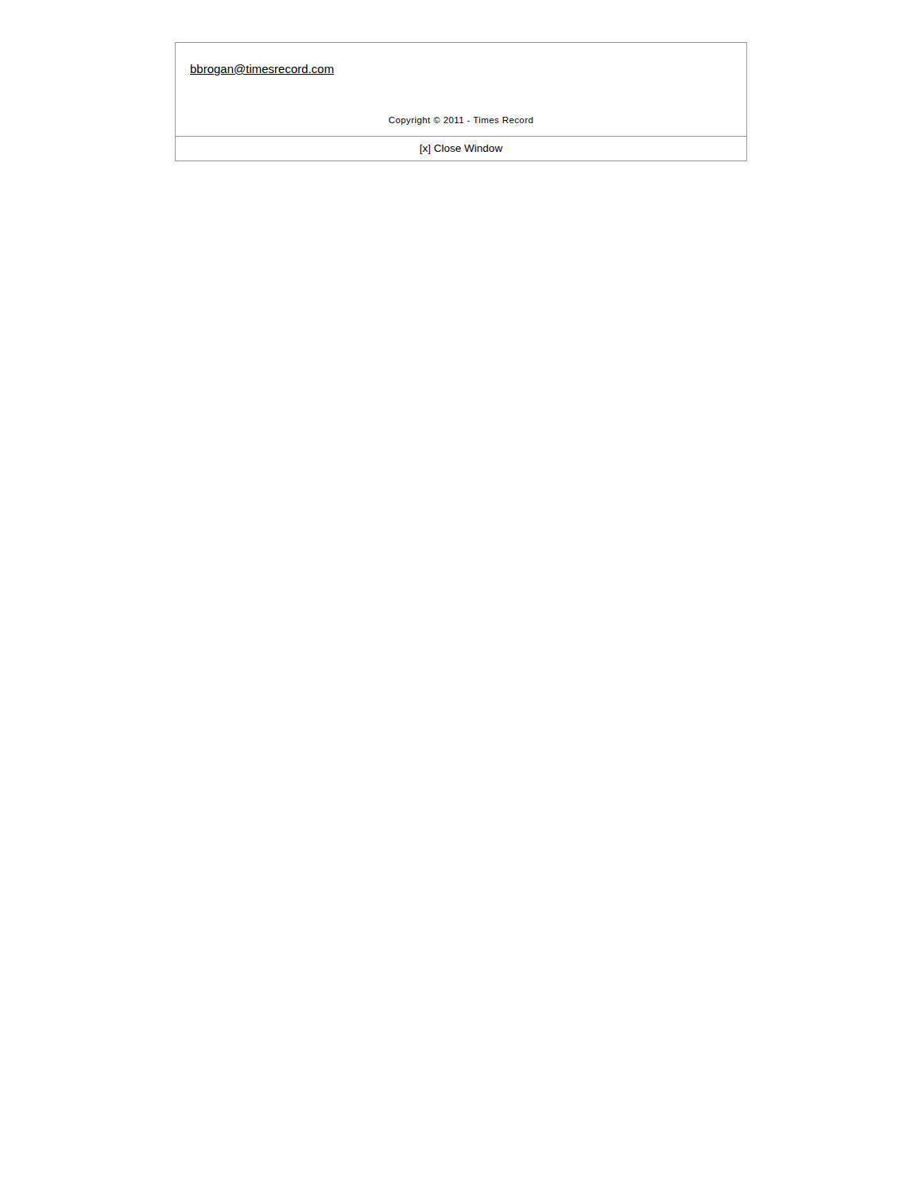bbrogan@timesrecord.com
Copyright © 2011 - Times Record
[x] Close Window